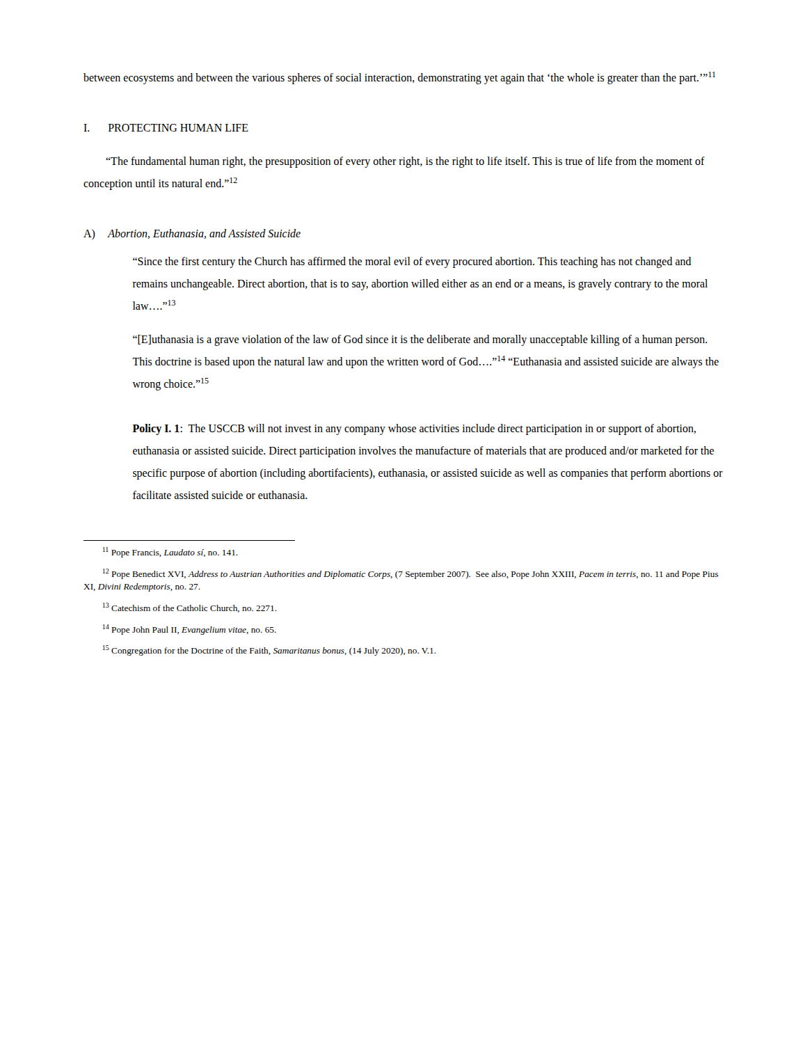between ecosystems and between the various spheres of social interaction, demonstrating yet again that ‘the whole is greater than the part.’”11
I. PROTECTING HUMAN LIFE
“The fundamental human right, the presupposition of every other right, is the right to life itself. This is true of life from the moment of conception until its natural end.”12
A)
Abortion, Euthanasia, and Assisted Suicide
“Since the first century the Church has affirmed the moral evil of every procured abortion. This teaching has not changed and remains unchangeable. Direct abortion, that is to say, abortion willed either as an end or a means, is gravely contrary to the moral law….”13
“[E]uthanasia is a grave violation of the law of God since it is the deliberate and morally unacceptable killing of a human person. This doctrine is based upon the natural law and upon the written word of God….”14 “Euthanasia and assisted suicide are always the wrong choice.”15
Policy I. 1: The USCCB will not invest in any company whose activities include direct participation in or support of abortion, euthanasia or assisted suicide. Direct participation involves the manufacture of materials that are produced and/or marketed for the specific purpose of abortion (including abortifacients), euthanasia, or assisted suicide as well as companies that perform abortions or facilitate assisted suicide or euthanasia.
11 Pope Francis, Laudato sí, no. 141.
12 Pope Benedict XVI, Address to Austrian Authorities and Diplomatic Corps, (7 September 2007). See also, Pope John XXIII, Pacem in terris, no. 11 and Pope Pius XI, Divini Redemptoris, no. 27.
13 Catechism of the Catholic Church, no. 2271.
14 Pope John Paul II, Evangelium vitae, no. 65.
15 Congregation for the Doctrine of the Faith, Samaritanus bonus, (14 July 2020), no. V.1.